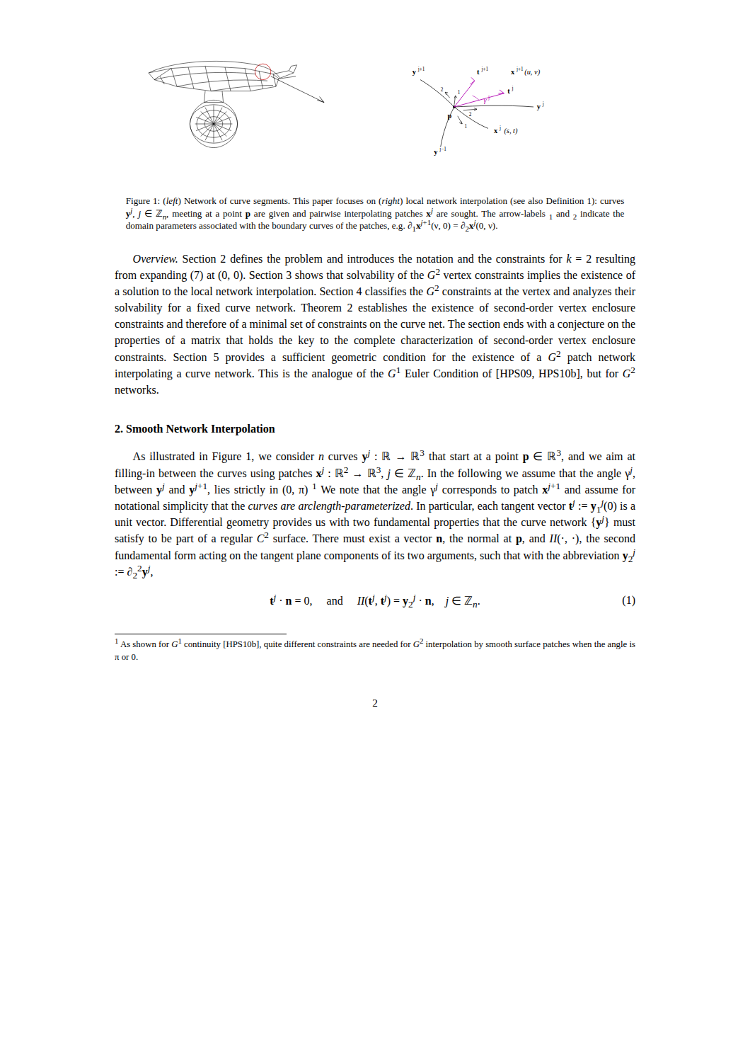y j+1 y j y j−1 p t j+1 t j γ j x j+1 (u, v) x j (s, t) 2 1 2 1
Figure 1: (left) Network of curve segments. This paper focuses on (right) local network interpolation (see also Definition 1): curves yj, j ∈ ℤn, meeting at a point p are given and pairwise interpolating patches xj are sought. The arrow-labels 1 and 2 indicate the domain parameters associated with the boundary curves of the patches, e.g. ∂1xj+1(ν, 0) = ∂2xj(0, ν).
Overview. Section 2 defines the problem and introduces the notation and the constraints for k = 2 resulting from expanding (7) at (0, 0). Section 3 shows that solvability of the G2 vertex constraints implies the existence of a solution to the local network interpolation. Section 4 classifies the G2 constraints at the vertex and analyzes their solvability for a fixed curve network. Theorem 2 establishes the existence of second-order vertex enclosure constraints and therefore of a minimal set of constraints on the curve net. The section ends with a conjecture on the properties of a matrix that holds the key to the complete characterization of second-order vertex enclosure constraints. Section 5 provides a sufficient geometric condition for the existence of a G2 patch network interpolating a curve network. This is the analogue of the G1 Euler Condition of [HPS09, HPS10b], but for G2 networks.
2. Smooth Network Interpolation
As illustrated in Figure 1, we consider n curves yj : ℝ → ℝ3 that start at a point p ∈ ℝ3, and we aim at filling-in between the curves using patches xj : ℝ2 → ℝ3, j ∈ ℤn. In the following we assume that the angle γj, between yj and yj+1, lies strictly in (0, π) 1 We note that the angle γj corresponds to patch xj+1 and assume for notational simplicity that the curves are arclength-parameterized. In particular, each tangent vector tj := y1j(0) is a unit vector. Differential geometry provides us with two fundamental properties that the curve network {yj} must satisfy to be part of a regular C2 surface. There must exist a vector n, the normal at p, and II(·, ·), the second fundamental form acting on the tangent plane components of its two arguments, such that with the abbreviation y2j := ∂22yj,
tj · n = 0, and II(tj, tj) = y2j · n, j ∈ ℤn. (1)
1 As shown for G1 continuity [HPS10b], quite different constraints are needed for G2 interpolation by smooth surface patches when the angle is π or 0.
2